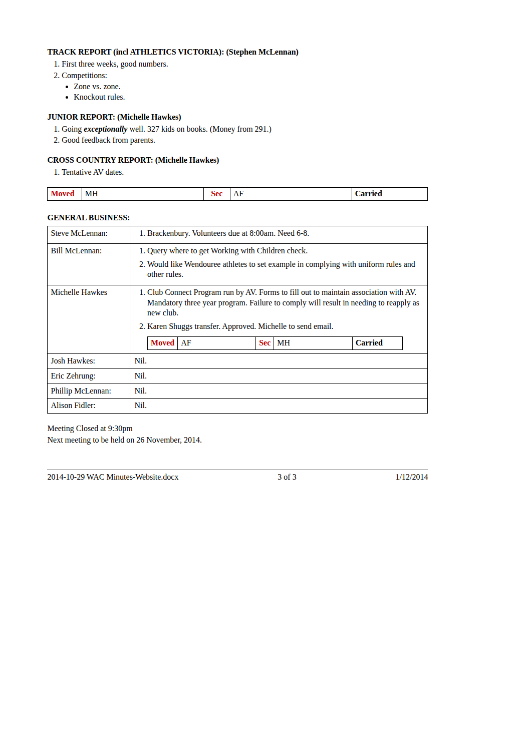TRACK REPORT (incl ATHLETICS VICTORIA): (Stephen McLennan)
First three weeks, good numbers.
Competitions:
Zone vs. zone.
Knockout rules.
JUNIOR REPORT: (Michelle Hawkes)
Going exceptionally well. 327 kids on books. (Money from 291.)
Good feedback from parents.
CROSS COUNTRY REPORT: (Michelle Hawkes)
Tentative AV dates.
| Moved | MH | Sec | AF | Carried |
GENERAL BUSINESS:
| Steve McLennan: | Brackenbury. Volunteers due at 8:00am. Need 6-8. |
| Bill McLennan: | Query where to get Working with Children check. Would like Wendouree athletes to set example in complying with uniform rules and other rules. |
| Michelle Hawkes | Club Connect Program run by AV. Forms to fill out to maintain association with AV. Mandatory three year program. Failure to comply will result in needing to reapply as new club. Karen Shuggs transfer. Approved. Michelle to send email. / Moved / AF / Sec / MH / Carried / |
| Josh Hawkes: | Nil. |
| Eric Zehrung: | Nil. |
| Phillip McLennan: | Nil. |
| Alison Fidler: | Nil. |
Meeting Closed at 9:30pm
Next meeting to be held on 26 November, 2014.
2014-10-29 WAC Minutes-Website.docx 3 of 3 1/12/2014